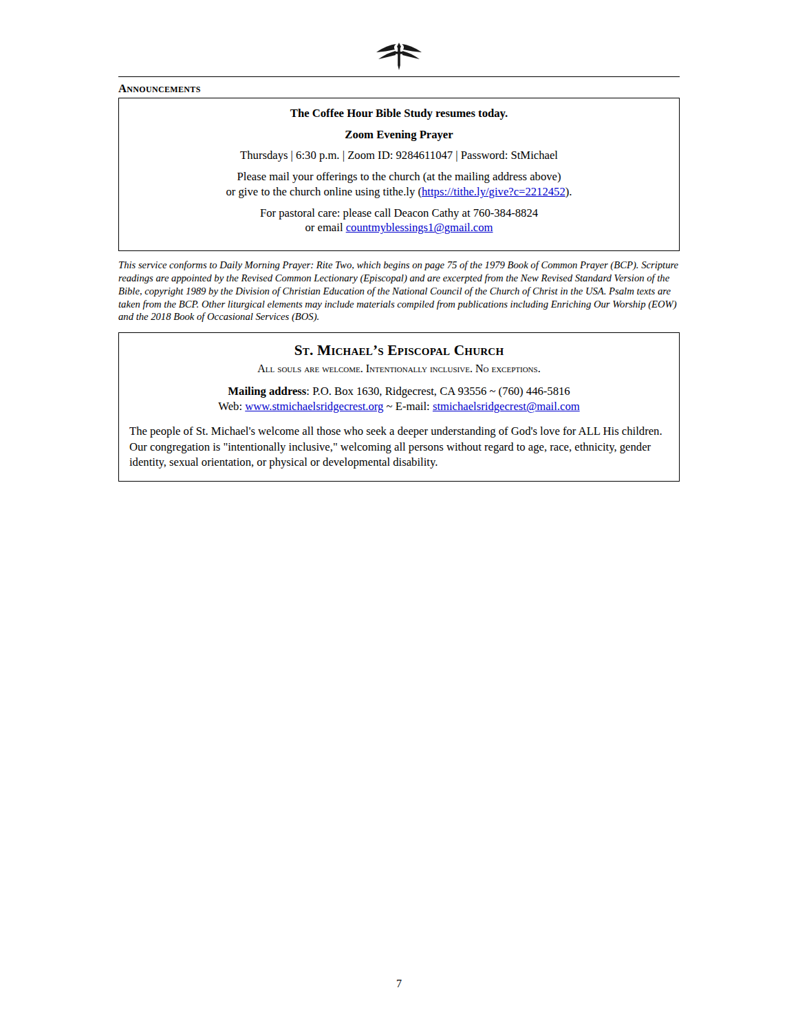Announcements
The Coffee Hour Bible Study resumes today.
Zoom Evening Prayer
Thursdays | 6:30 p.m. | Zoom ID: 9284611047 | Password: StMichael
Please mail your offerings to the church (at the mailing address above)
or give to the church online using tithe.ly (https://tithe.ly/give?c=2212452).
For pastoral care: please call Deacon Cathy at 760-384-8824
or email countmyblessings1@gmail.com
This service conforms to Daily Morning Prayer: Rite Two, which begins on page 75 of the 1979 Book of Common Prayer (BCP). Scripture readings are appointed by the Revised Common Lectionary (Episcopal) and are excerpted from the New Revised Standard Version of the Bible, copyright 1989 by the Division of Christian Education of the National Council of the Church of Christ in the USA. Psalm texts are taken from the BCP. Other liturgical elements may include materials compiled from publications including Enriching Our Worship (EOW) and the 2018 Book of Occasional Services (BOS).
St. Michael’s Episcopal Church
All souls are welcome. Intentionally inclusive. No exceptions.
Mailing address: P.O. Box 1630, Ridgecrest, CA 93556 ~ (760) 446-5816
Web: www.stmichaelsridgecrest.org ~ E-mail: stmichaelsridgecrest@mail.com
The people of St. Michael's welcome all those who seek a deeper understanding of God's love for ALL His children. Our congregation is "intentionally inclusive," welcoming all persons without regard to age, race, ethnicity, gender identity, sexual orientation, or physical or developmental disability.
7